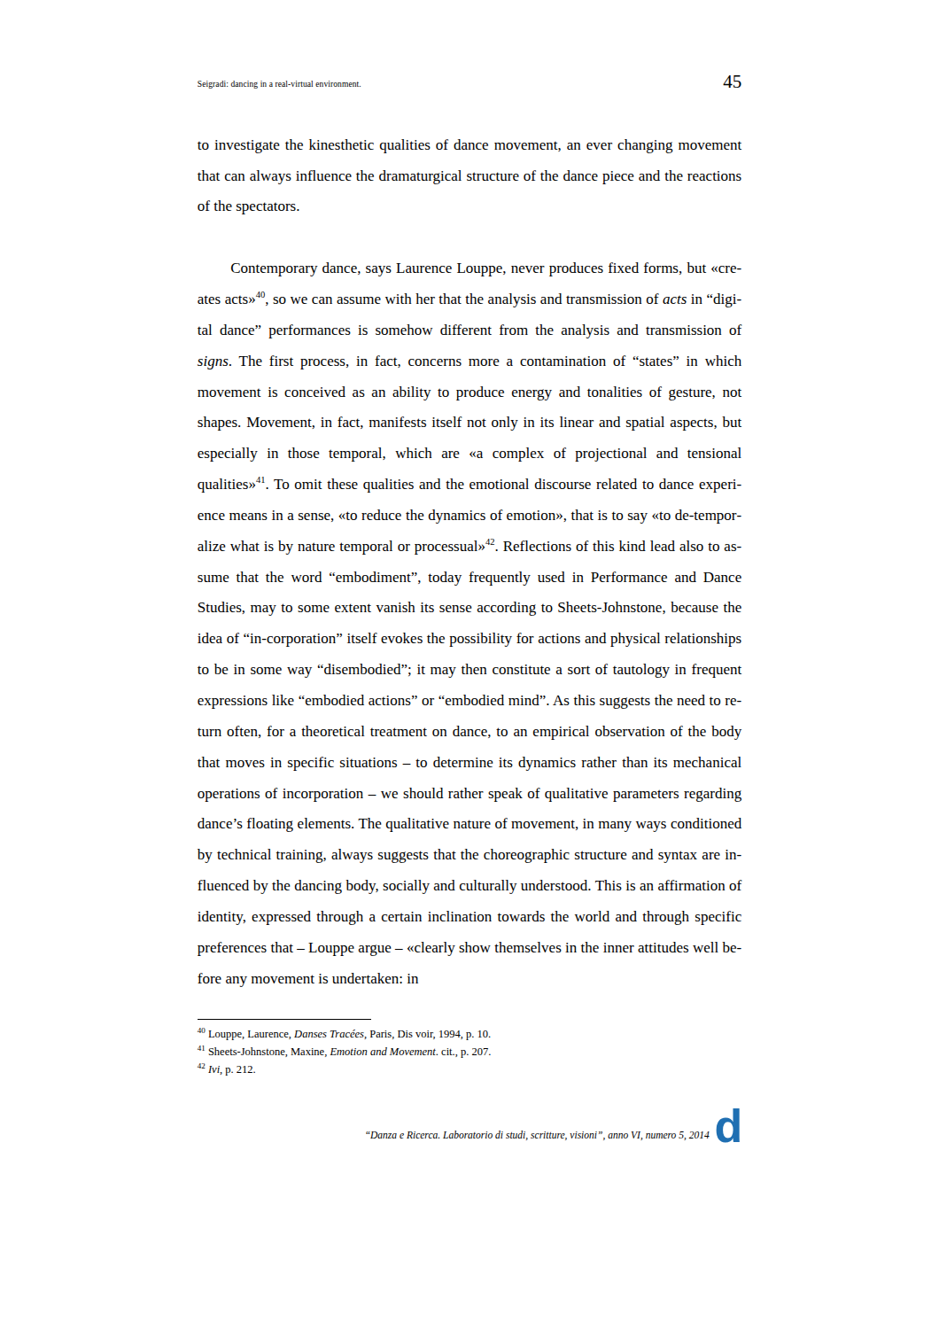Seigradi: dancing in a real-virtual environment.
45
to investigate the kinesthetic qualities of dance movement, an ever changing movement that can always influence the dramaturgical structure of the dance piece and the reactions of the spectators.
Contemporary dance, says Laurence Louppe, never produces fixed forms, but «creates acts»40, so we can assume with her that the analysis and transmission of acts in “digital dance” performances is somehow different from the analysis and transmission of signs. The first process, in fact, concerns more a contamination of “states” in which movement is conceived as an ability to produce energy and tonalities of gesture, not shapes. Movement, in fact, manifests itself not only in its linear and spatial aspects, but especially in those temporal, which are «a complex of projectional and tensional qualities»41. To omit these qualities and the emotional discourse related to dance experience means in a sense, «to reduce the dynamics of emotion», that is to say «to de-temporalize what is by nature temporal or processual»42. Reflections of this kind lead also to assume that the word “embodiment”, today frequently used in Performance and Dance Studies, may to some extent vanish its sense according to Sheets-Johnstone, because the idea of “in-corporation” itself evokes the possibility for actions and physical relationships to be in some way “disembodied”; it may then constitute a sort of tautology in frequent expressions like “embodied actions” or “embodied mind”. As this suggests the need to return often, for a theoretical treatment on dance, to an empirical observation of the body that moves in specific situations – to determine its dynamics rather than its mechanical operations of incorporation – we should rather speak of qualitative parameters regarding dance’s floating elements. The qualitative nature of movement, in many ways conditioned by technical training, always suggests that the choreographic structure and syntax are influenced by the dancing body, socially and culturally understood. This is an affirmation of identity, expressed through a certain inclination towards the world and through specific preferences that – Louppe argue – «clearly show themselves in the inner attitudes well before any movement is undertaken: in
40 Louppe, Laurence, Danses Tracées, Paris, Dis voir, 1994, p. 10.
41 Sheets-Johnstone, Maxine, Emotion and Movement. cit., p. 207.
42 Ivi, p. 212.
“Danza e Ricerca. Laboratorio di studi, scritture, visioni”, anno VI, numero 5, 2014
d